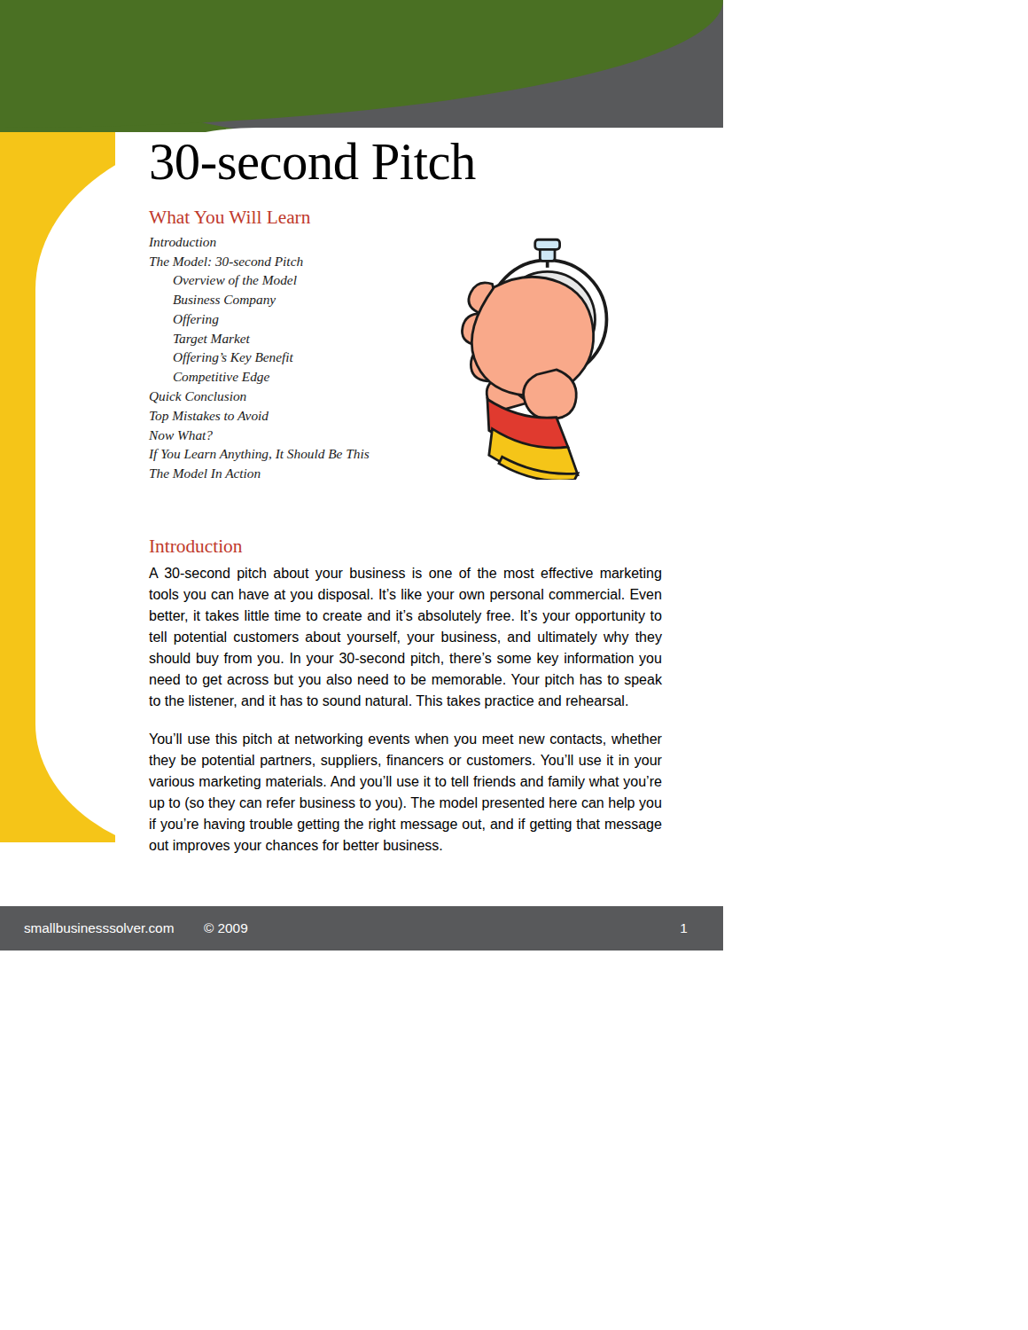30-second Pitch
What You Will Learn
Introduction
The Model: 30-second Pitch
Overview of the Model
Business Company
Offering
Target Market
Offering’s Key Benefit
Competitive Edge
Quick Conclusion
Top Mistakes to Avoid
Now What?
If You Learn Anything, It Should Be This
The Model In Action
Introduction
A 30-second pitch about your business is one of the most effective marketing tools you can have at you disposal. It’s like your own personal commercial. Even better, it takes little time to create and it’s absolutely free. It’s your opportunity to tell potential customers about yourself, your business, and ultimately why they should buy from you. In your 30-second pitch, there’s some key information you need to get across but you also need to be memorable. Your pitch has to speak to the listener, and it has to sound natural. This takes practice and rehearsal.
You’ll use this pitch at networking events when you meet new contacts, whether they be potential partners, suppliers, financers or customers. You’ll use it in your various marketing materials. And you’ll use it to tell friends and family what you’re up to (so they can refer business to you). The model presented here can help you if you’re having trouble getting the right message out, and if getting that message out improves your chances for better business.
smallbusinesssolver.com © 2009 1